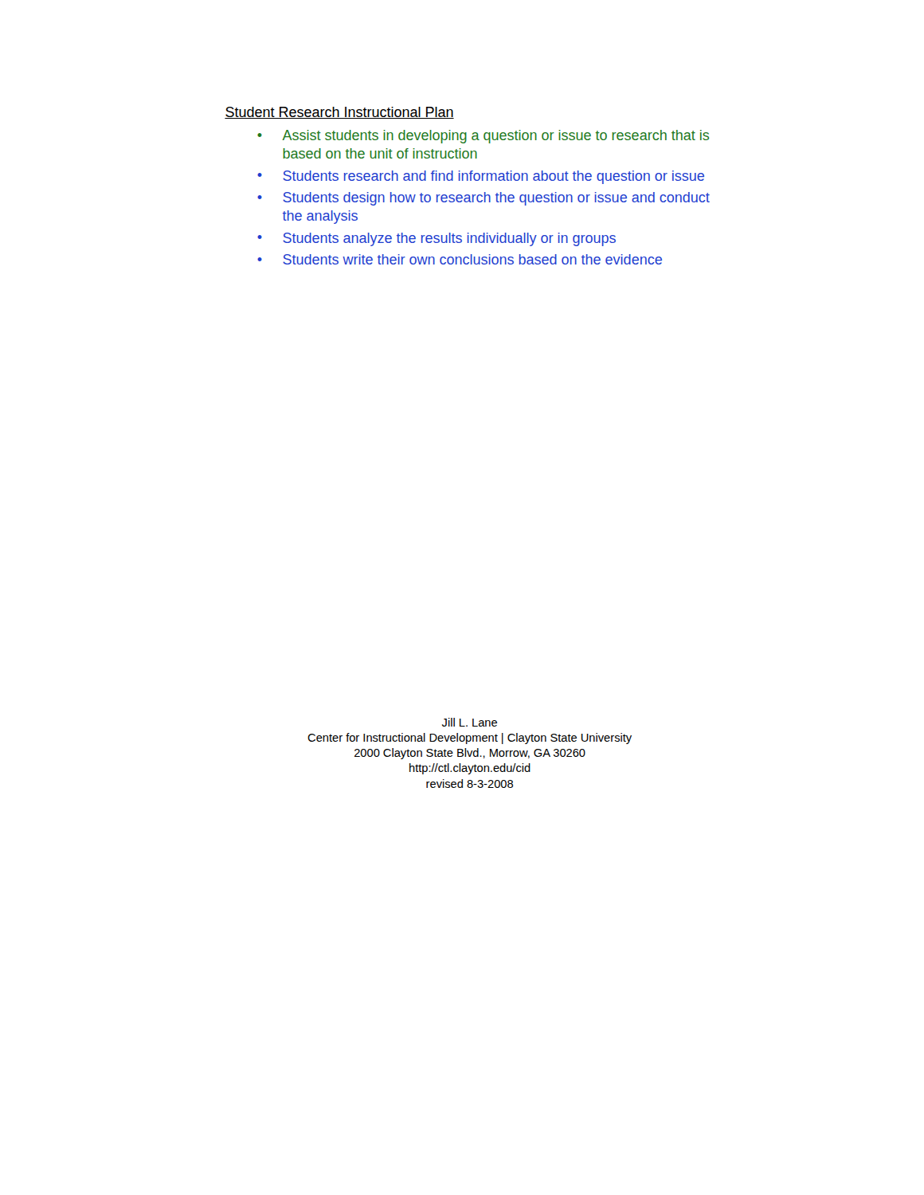Student Research Instructional Plan
Assist students in developing a question or issue to research that is based on the unit of instruction
Students research and find information about the question or issue
Students design how to research the question or issue and conduct the analysis
Students analyze the results individually or in groups
Students write their own conclusions based on the evidence
Jill L. Lane
Center for Instructional Development | Clayton State University
2000 Clayton State Blvd., Morrow, GA 30260
http://ctl.clayton.edu/cid
revised 8-3-2008